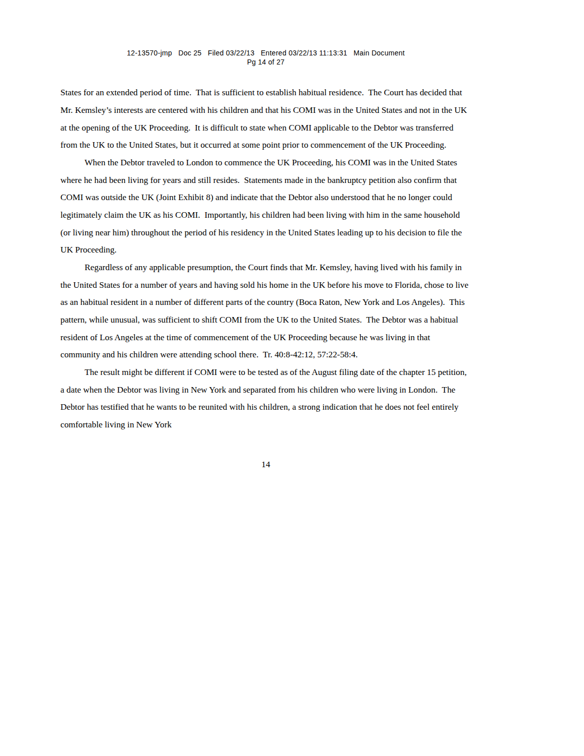12-13570-jmp Doc 25 Filed 03/22/13 Entered 03/22/13 11:13:31 Main Document
Pg 14 of 27
States for an extended period of time. That is sufficient to establish habitual residence. The Court has decided that Mr. Kemsley’s interests are centered with his children and that his COMI was in the United States and not in the UK at the opening of the UK Proceeding. It is difficult to state when COMI applicable to the Debtor was transferred from the UK to the United States, but it occurred at some point prior to commencement of the UK Proceeding.
When the Debtor traveled to London to commence the UK Proceeding, his COMI was in the United States where he had been living for years and still resides. Statements made in the bankruptcy petition also confirm that COMI was outside the UK (Joint Exhibit 8) and indicate that the Debtor also understood that he no longer could legitimately claim the UK as his COMI. Importantly, his children had been living with him in the same household (or living near him) throughout the period of his residency in the United States leading up to his decision to file the UK Proceeding.
Regardless of any applicable presumption, the Court finds that Mr. Kemsley, having lived with his family in the United States for a number of years and having sold his home in the UK before his move to Florida, chose to live as an habitual resident in a number of different parts of the country (Boca Raton, New York and Los Angeles). This pattern, while unusual, was sufficient to shift COMI from the UK to the United States. The Debtor was a habitual resident of Los Angeles at the time of commencement of the UK Proceeding because he was living in that community and his children were attending school there. Tr. 40:8-42:12, 57:22-58:4.
The result might be different if COMI were to be tested as of the August filing date of the chapter 15 petition, a date when the Debtor was living in New York and separated from his children who were living in London. The Debtor has testified that he wants to be reunited with his children, a strong indication that he does not feel entirely comfortable living in New York
14